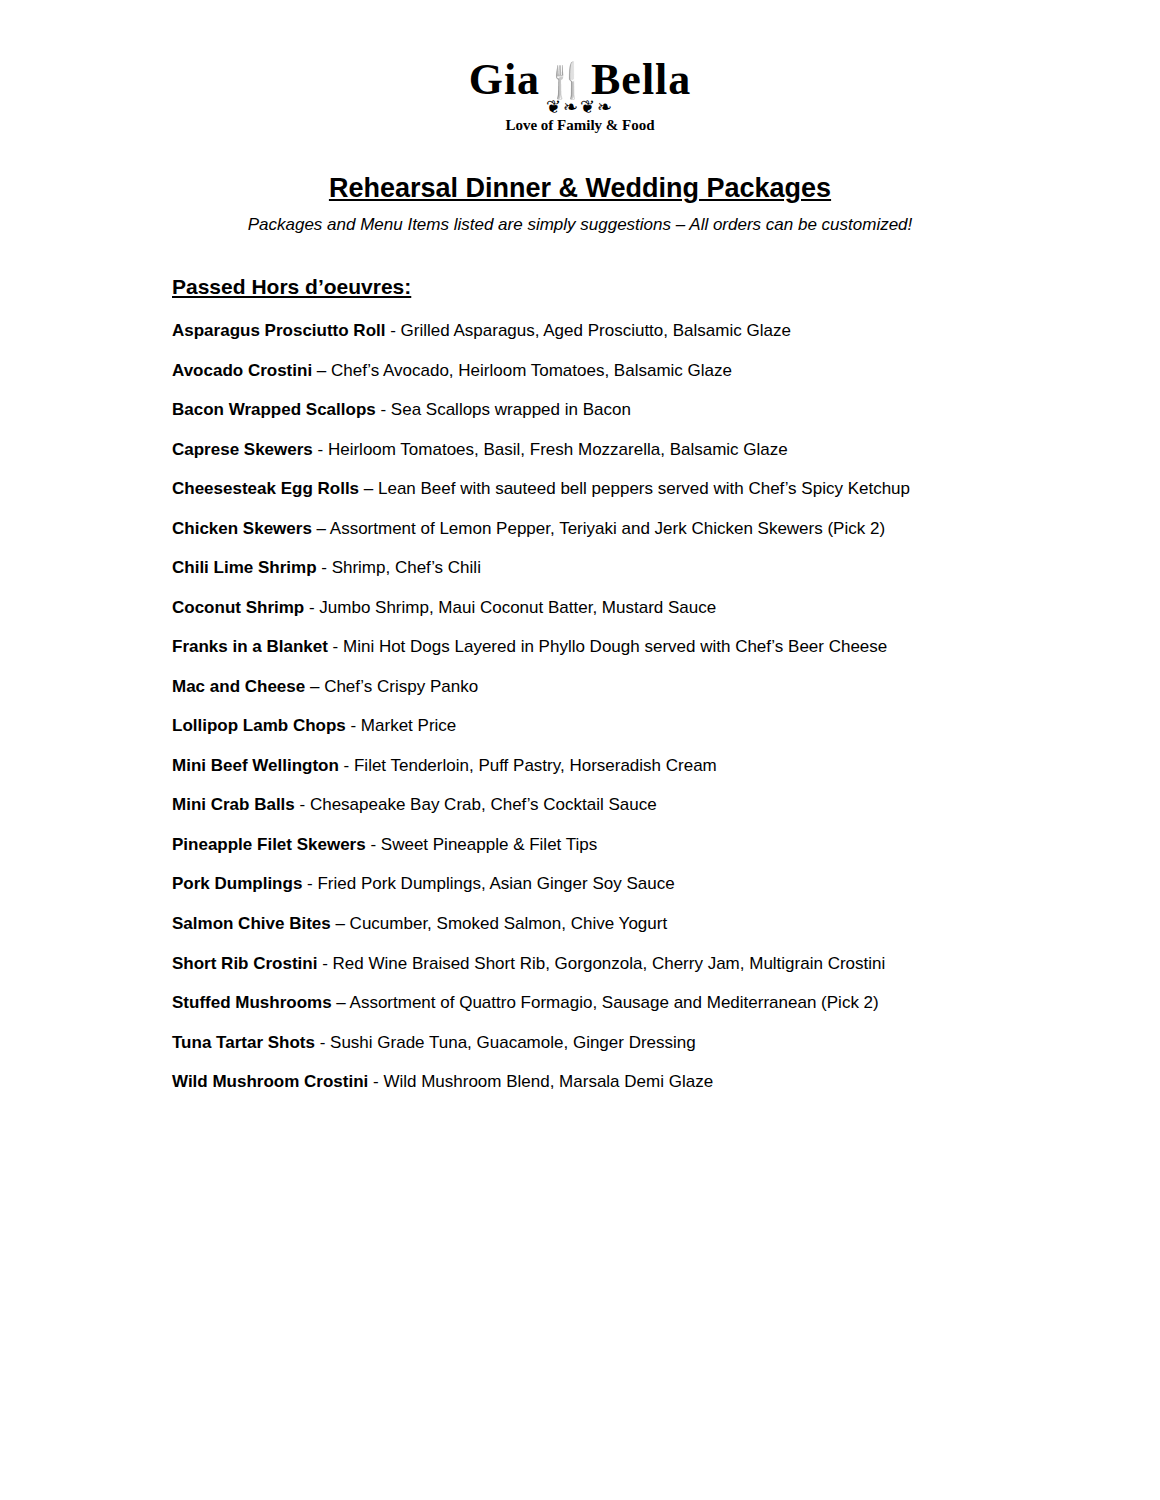Gia 🍴 Bella
❦❧❦❧
Love of Family & Food
Rehearsal Dinner & Wedding Packages
Packages and Menu Items listed are simply suggestions – All orders can be customized!
Passed Hors d’oeuvres:
Asparagus Prosciutto Roll - Grilled Asparagus, Aged Prosciutto, Balsamic Glaze
Avocado Crostini – Chef’s Avocado, Heirloom Tomatoes, Balsamic Glaze
Bacon Wrapped Scallops - Sea Scallops wrapped in Bacon
Caprese Skewers - Heirloom Tomatoes, Basil, Fresh Mozzarella, Balsamic Glaze
Cheesesteak Egg Rolls – Lean Beef with sauteed bell peppers served with Chef’s Spicy Ketchup
Chicken Skewers – Assortment of Lemon Pepper, Teriyaki and Jerk Chicken Skewers (Pick 2)
Chili Lime Shrimp - Shrimp, Chef’s Chili
Coconut Shrimp - Jumbo Shrimp, Maui Coconut Batter, Mustard Sauce
Franks in a Blanket - Mini Hot Dogs Layered in Phyllo Dough served with Chef’s Beer Cheese
Mac and Cheese – Chef’s Crispy Panko
Lollipop Lamb Chops - Market Price
Mini Beef Wellington - Filet Tenderloin, Puff Pastry, Horseradish Cream
Mini Crab Balls - Chesapeake Bay Crab, Chef’s Cocktail Sauce
Pineapple Filet Skewers - Sweet Pineapple & Filet Tips
Pork Dumplings - Fried Pork Dumplings, Asian Ginger Soy Sauce
Salmon Chive Bites – Cucumber, Smoked Salmon, Chive Yogurt
Short Rib Crostini - Red Wine Braised Short Rib, Gorgonzola, Cherry Jam, Multigrain Crostini
Stuffed Mushrooms – Assortment of Quattro Formagio, Sausage and Mediterranean (Pick 2)
Tuna Tartar Shots - Sushi Grade Tuna, Guacamole, Ginger Dressing
Wild Mushroom Crostini - Wild Mushroom Blend, Marsala Demi Glaze